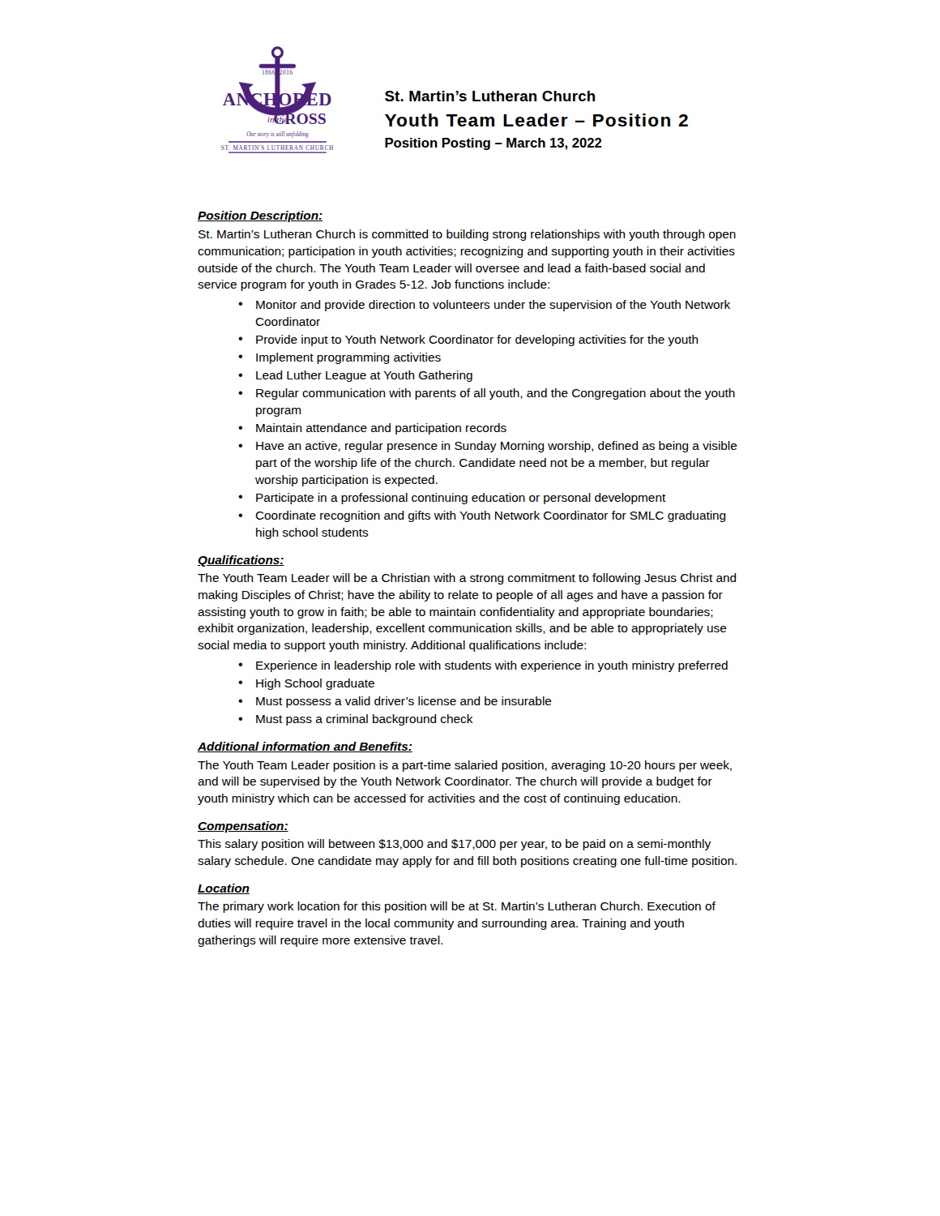1866 2016 ANCHORED in the CROSS Our story is still unfolding ST. MARTIN'S LUTHERAN CHURCH
St. Martin’s Lutheran Church
Youth Team Leader – Position 2
Position Posting – March 13, 2022
Position Description:
St. Martin’s Lutheran Church is committed to building strong relationships with youth through open communication; participation in youth activities; recognizing and supporting youth in their activities outside of the church. The Youth Team Leader will oversee and lead a faith-based social and service program for youth in Grades 5-12. Job functions include:
Monitor and provide direction to volunteers under the supervision of the Youth Network Coordinator
Provide input to Youth Network Coordinator for developing activities for the youth
Implement programming activities
Lead Luther League at Youth Gathering
Regular communication with parents of all youth, and the Congregation about the youth program
Maintain attendance and participation records
Have an active, regular presence in Sunday Morning worship, defined as being a visible part of the worship life of the church. Candidate need not be a member, but regular worship participation is expected.
Participate in a professional continuing education or personal development
Coordinate recognition and gifts with Youth Network Coordinator for SMLC graduating high school students
Qualifications:
The Youth Team Leader will be a Christian with a strong commitment to following Jesus Christ and making Disciples of Christ; have the ability to relate to people of all ages and have a passion for assisting youth to grow in faith; be able to maintain confidentiality and appropriate boundaries; exhibit organization, leadership, excellent communication skills, and be able to appropriately use social media to support youth ministry. Additional qualifications include:
Experience in leadership role with students with experience in youth ministry preferred
High School graduate
Must possess a valid driver’s license and be insurable
Must pass a criminal background check
Additional information and Benefits:
The Youth Team Leader position is a part-time salaried position, averaging 10-20 hours per week, and will be supervised by the Youth Network Coordinator. The church will provide a budget for youth ministry which can be accessed for activities and the cost of continuing education.
Compensation:
This salary position will between $13,000 and $17,000 per year, to be paid on a semi-monthly salary schedule. One candidate may apply for and fill both positions creating one full-time position.
Location
The primary work location for this position will be at St. Martin’s Lutheran Church. Execution of duties will require travel in the local community and surrounding area. Training and youth gatherings will require more extensive travel.